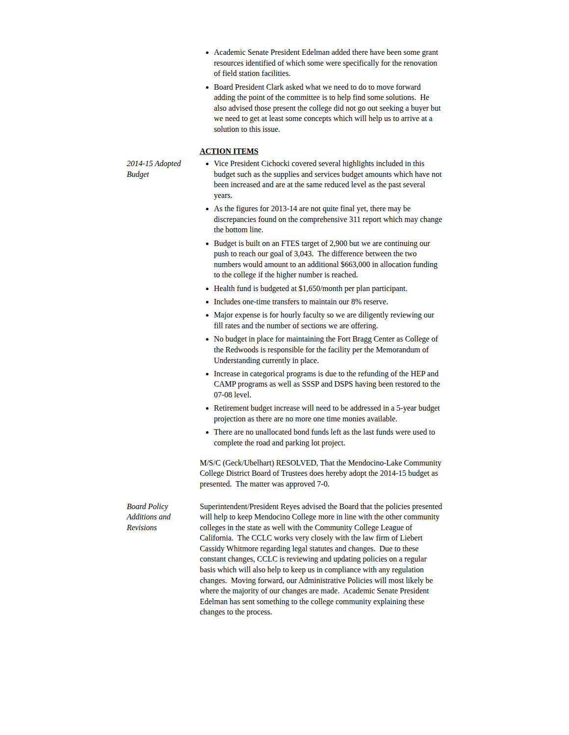Academic Senate President Edelman added there have been some grant resources identified of which some were specifically for the renovation of field station facilities.
Board President Clark asked what we need to do to move forward adding the point of the committee is to help find some solutions. He also advised those present the college did not go out seeking a buyer but we need to get at least some concepts which will help us to arrive at a solution to this issue.
ACTION ITEMS
2014-15 Adopted Budget
Vice President Cichocki covered several highlights included in this budget such as the supplies and services budget amounts which have not been increased and are at the same reduced level as the past several years.
As the figures for 2013-14 are not quite final yet, there may be discrepancies found on the comprehensive 311 report which may change the bottom line.
Budget is built on an FTES target of 2,900 but we are continuing our push to reach our goal of 3,043. The difference between the two numbers would amount to an additional $663,000 in allocation funding to the college if the higher number is reached.
Health fund is budgeted at $1,650/month per plan participant.
Includes one-time transfers to maintain our 8% reserve.
Major expense is for hourly faculty so we are diligently reviewing our fill rates and the number of sections we are offering.
No budget in place for maintaining the Fort Bragg Center as College of the Redwoods is responsible for the facility per the Memorandum of Understanding currently in place.
Increase in categorical programs is due to the refunding of the HEP and CAMP programs as well as SSSP and DSPS having been restored to the 07-08 level.
Retirement budget increase will need to be addressed in a 5-year budget projection as there are no more one time monies available.
There are no unallocated bond funds left as the last funds were used to complete the road and parking lot project.
M/S/C (Geck/Ubelhart) RESOLVED, That the Mendocino-Lake Community College District Board of Trustees does hereby adopt the 2014-15 budget as presented. The matter was approved 7-0.
Board Policy Additions and Revisions
Superintendent/President Reyes advised the Board that the policies presented will help to keep Mendocino College more in line with the other community colleges in the state as well with the Community College League of California. The CCLC works very closely with the law firm of Liebert Cassidy Whitmore regarding legal statutes and changes. Due to these constant changes, CCLC is reviewing and updating policies on a regular basis which will also help to keep us in compliance with any regulation changes. Moving forward, our Administrative Policies will most likely be where the majority of our changes are made. Academic Senate President Edelman has sent something to the college community explaining these changes to the process.